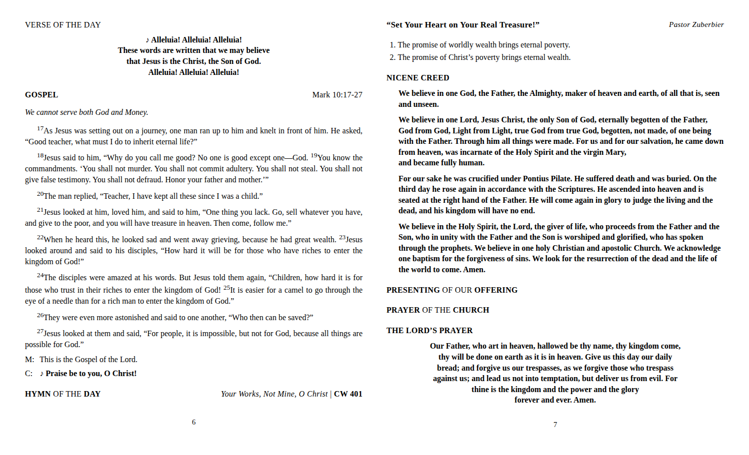VERSE OF THE DAY
♪ Alleluia! Alleluia! Alleluia!
These words are written that we may believe
that Jesus is the Christ, the Son of God.
Alleluia! Alleluia! Alleluia!
GOSPEL Mark 10:17-27
We cannot serve both God and Money.
17As Jesus was setting out on a journey, one man ran up to him and knelt in front of him. He asked, “Good teacher, what must I do to inherit eternal life?”
18Jesus said to him, “Why do you call me good? No one is good except one—God. 19You know the commandments. ‘You shall not murder. You shall not commit adultery. You shall not steal. You shall not give false testimony. You shall not defraud. Honor your father and mother.’”
20The man replied, “Teacher, I have kept all these since I was a child.”
21Jesus looked at him, loved him, and said to him, “One thing you lack. Go, sell whatever you have, and give to the poor, and you will have treasure in heaven. Then come, follow me.”
22When he heard this, he looked sad and went away grieving, because he had great wealth. 23Jesus looked around and said to his disciples, “How hard it will be for those who have riches to enter the kingdom of God!”
24The disciples were amazed at his words. But Jesus told them again, “Children, how hard it is for those who trust in their riches to enter the kingdom of God! 25It is easier for a camel to go through the eye of a needle than for a rich man to enter the kingdom of God.”
26They were even more astonished and said to one another, “Who then can be saved?”
27Jesus looked at them and said, “For people, it is impossible, but not for God, because all things are possible for God.”
M: This is the Gospel of the Lord.
C: ♪ Praise be to you, O Christ!
HYMN OF THE DAY Your Works, Not Mine, O Christ | CW 401
6
“Set Your Heart on Your Real Treasure!” Pastor Zuberbier
The promise of worldly wealth brings eternal poverty.
The promise of Christ’s poverty brings eternal wealth.
NICENE CREED
We believe in one God, the Father, the Almighty, maker of heaven and earth, of all that is, seen and unseen.
We believe in one Lord, Jesus Christ, the only Son of God, eternally begotten of the Father, God from God, Light from Light, true God from true God, begotten, not made, of one being with the Father. Through him all things were made. For us and for our salvation, he came down from heaven, was incarnate of the Holy Spirit and the virgin Mary,
and became fully human.
For our sake he was crucified under Pontius Pilate. He suffered death and was buried. On the third day he rose again in accordance with the Scriptures. He ascended into heaven and is seated at the right hand of the Father. He will come again in glory to judge the living and the dead, and his kingdom will have no end.
We believe in the Holy Spirit, the Lord, the giver of life, who proceeds from the Father and the Son, who in unity with the Father and the Son is worshiped and glorified, who has spoken through the prophets. We believe in one holy Christian and apostolic Church. We acknowledge one baptism for the forgiveness of sins. We look for the resurrection of the dead and the life of the world to come. Amen.
PRESENTING OF OUR OFFERING
PRAYER OF THE CHURCH
THE LORD’S PRAYER
Our Father, who art in heaven, hallowed be thy name, thy kingdom come,
thy will be done on earth as it is in heaven. Give us this day our daily
bread; and forgive us our trespasses, as we forgive those who trespass
against us; and lead us not into temptation, but deliver us from evil. For
thine is the kingdom and the power and the glory
forever and ever. Amen.
7